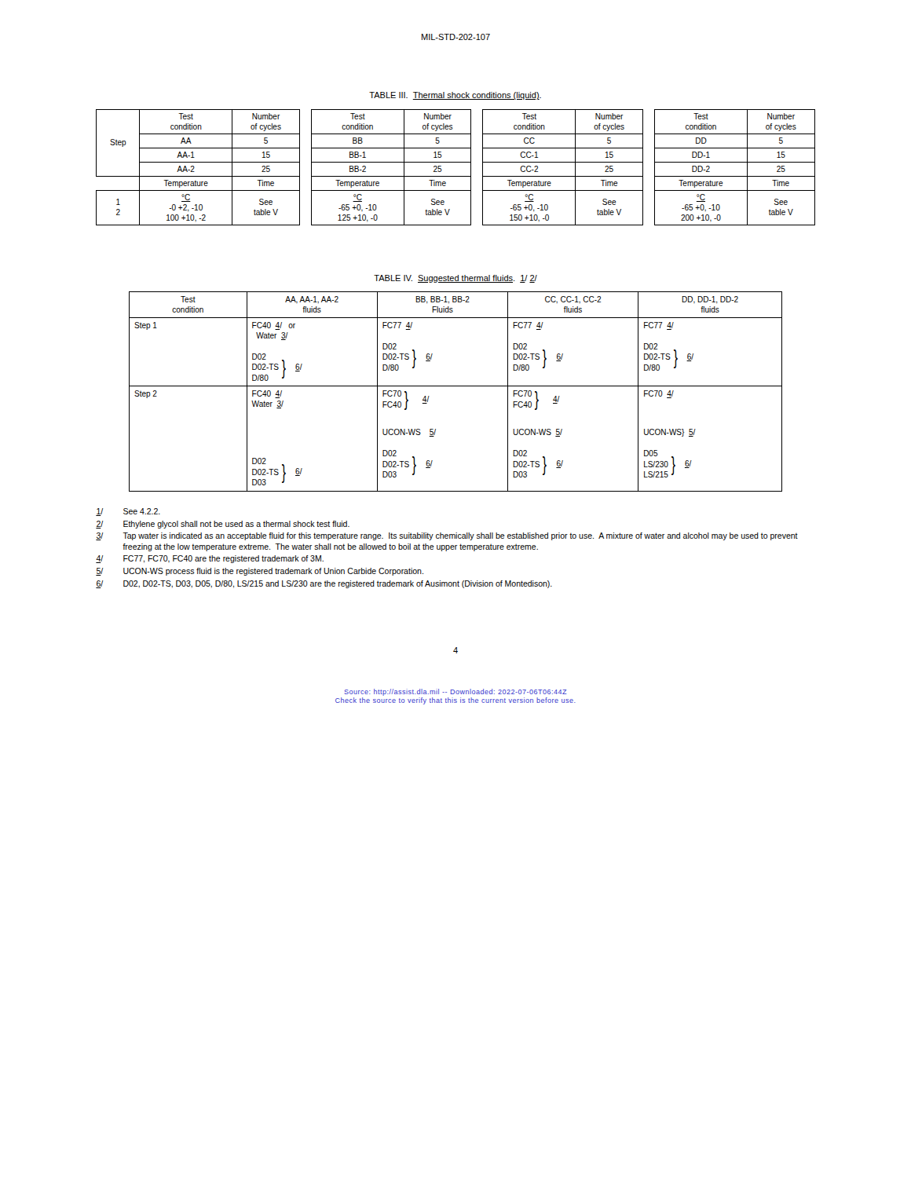MIL-STD-202-107
TABLE III. Thermal shock conditions (liquid).
| Step | Test condition | Number of cycles | | Test condition | Number of cycles | | Test condition | Number of cycles | | Test condition | Number of cycles |
| AA | 5 | | BB | 5 | | CC | 5 | | DD | 5 |
| AA-1 | 15 | | BB-1 | 15 | | CC-1 | 15 | | DD-1 | 15 |
| AA-2 | 25 | | BB-2 | 25 | | CC-2 | 25 | | DD-2 | 25 |
| | Temperature | Time | | Temperature | Time | | Temperature | Time | | Temperature | Time |
| 1 2 | °C -0 +2, -10 100 +10, -2 | See table V | | °C -65 +0, -10 125 +10, -0 | See table V | | °C -65 +0, -10 150 +10, -0 | See table V | | °C -65 +0, -10 200 +10, -0 | See table V |
TABLE IV. Suggested thermal fluids. 1/ 2/
| Test condition | AA, AA-1, AA-2 fluids | BB, BB-1, BB-2 Fluids | CC, CC-1, CC-2 fluids | DD, DD-1, DD-2 fluids |
| --- | --- | --- | --- | --- |
| Step 1 | FC40 4 / or Water 3 / D02 D02-TS D/80 } 6 / | FC77 4 / D02 D02-TS D/80 } 6 / | FC77 4 / D02 D02-TS D/80 } 6 / | FC77 4 / D02 D02-TS D/80 } 6 / |
| Step 2 | FC40 4 / Water 3 / D02 D02-TS D03 } 6 / | FC70 FC40 } 4 / UCON-WS 5 / D02 D02-TS D03 } 6 / | FC70 FC40 } 4 / UCON-WS 5 / D02 D02-TS D03 } 6 / | FC70 4 / UCON-WS} 5 / D05 LS/230 LS/215 } 6 / |
| 1 / | See 4.2.2. |
| 2 / | Ethylene glycol shall not be used as a thermal shock test fluid. |
| 3 / | Tap water is indicated as an acceptable fluid for this temperature range. Its suitability chemically shall be established prior to use. A mixture of water and alcohol may be used to prevent freezing at the low temperature extreme. The water shall not be allowed to boil at the upper temperature extreme. |
| 4 / | FC77, FC70, FC40 are the registered trademark of 3M. |
| 5 / | UCON-WS process fluid is the registered trademark of Union Carbide Corporation. |
| 6 / | D02, D02-TS, D03, D05, D/80, LS/215 and LS/230 are the registered trademark of Ausimont (Division of Montedison). |
4
Source: http://assist.dla.mil -- Downloaded: 2022-07-06T06:44Z
Check the source to verify that this is the current version before use.